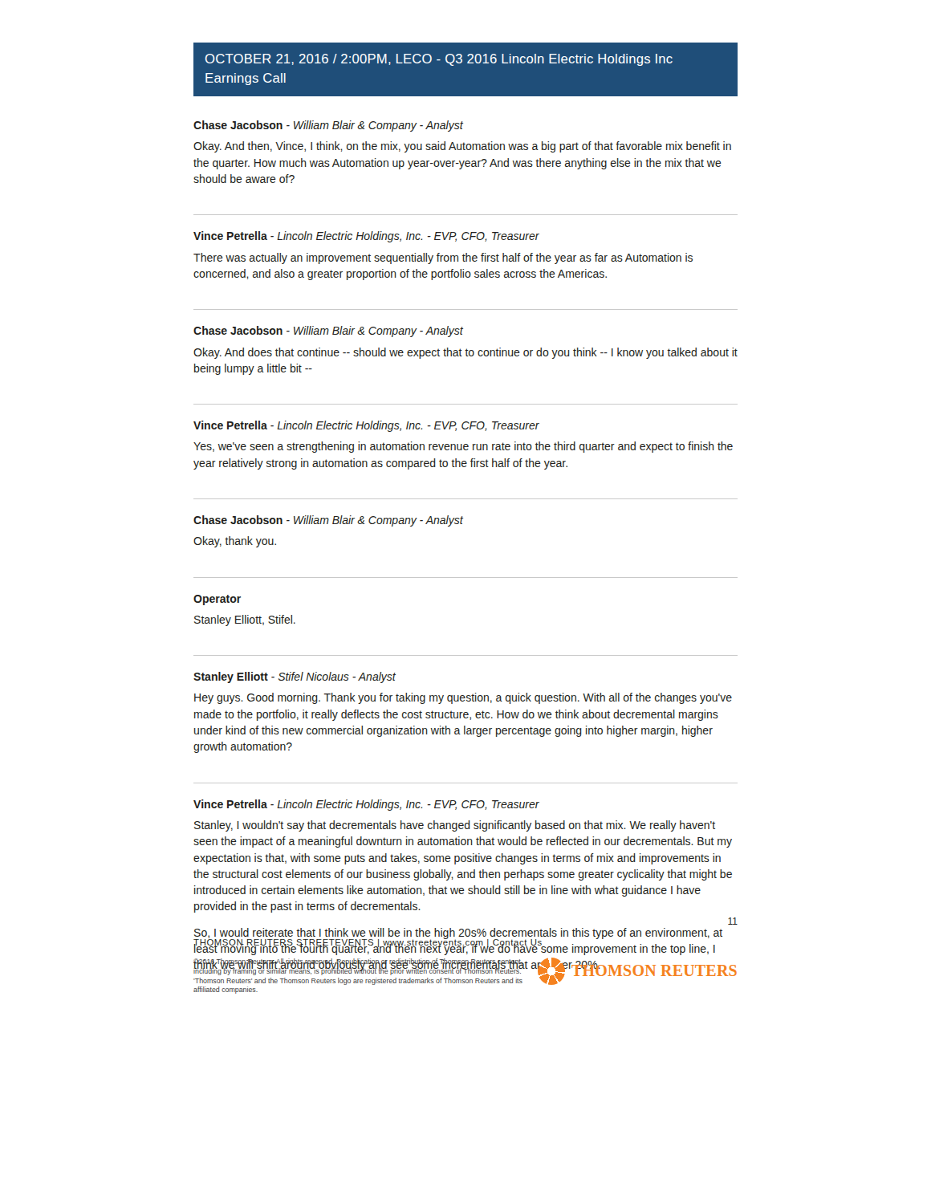OCTOBER 21, 2016 / 2:00PM, LECO - Q3 2016 Lincoln Electric Holdings Inc Earnings Call
Chase Jacobson - William Blair & Company - Analyst
Okay. And then, Vince, I think, on the mix, you said Automation was a big part of that favorable mix benefit in the quarter. How much was Automation up year-over-year? And was there anything else in the mix that we should be aware of?
Vince Petrella - Lincoln Electric Holdings, Inc. - EVP, CFO, Treasurer
There was actually an improvement sequentially from the first half of the year as far as Automation is concerned, and also a greater proportion of the portfolio sales across the Americas.
Chase Jacobson - William Blair & Company - Analyst
Okay. And does that continue -- should we expect that to continue or do you think -- I know you talked about it being lumpy a little bit --
Vince Petrella - Lincoln Electric Holdings, Inc. - EVP, CFO, Treasurer
Yes, we've seen a strengthening in automation revenue run rate into the third quarter and expect to finish the year relatively strong in automation as compared to the first half of the year.
Chase Jacobson - William Blair & Company - Analyst
Okay, thank you.
Operator
Stanley Elliott, Stifel.
Stanley Elliott - Stifel Nicolaus - Analyst
Hey guys. Good morning. Thank you for taking my question, a quick question. With all of the changes you've made to the portfolio, it really deflects the cost structure, etc. How do we think about decremental margins under kind of this new commercial organization with a larger percentage going into higher margin, higher growth automation?
Vince Petrella - Lincoln Electric Holdings, Inc. - EVP, CFO, Treasurer
Stanley, I wouldn't say that decrementals have changed significantly based on that mix. We really haven't seen the impact of a meaningful downturn in automation that would be reflected in our decrementals. But my expectation is that, with some puts and takes, some positive changes in terms of mix and improvements in the structural cost elements of our business globally, and then perhaps some greater cyclicality that might be introduced in certain elements like automation, that we should still be in line with what guidance I have provided in the past in terms of decrementals.
So, I would reiterate that I think we will be in the high 20s% decrementals in this type of an environment, at least moving into the fourth quarter, and then next year, if we do have some improvement in the top line, I think we will shift around obviously and see some incrementals that are over 20%.
11
THOMSON REUTERS STREETEVENTS | www.streetevents.com | Contact Us
©2016 Thomson Reuters. All rights reserved. Republication or redistribution of Thomson Reuters content, including by framing or similar means, is prohibited without the prior written consent of Thomson Reuters. 'Thomson Reuters' and the Thomson Reuters logo are registered trademarks of Thomson Reuters and its affiliated companies.
THOMSON REUTERS